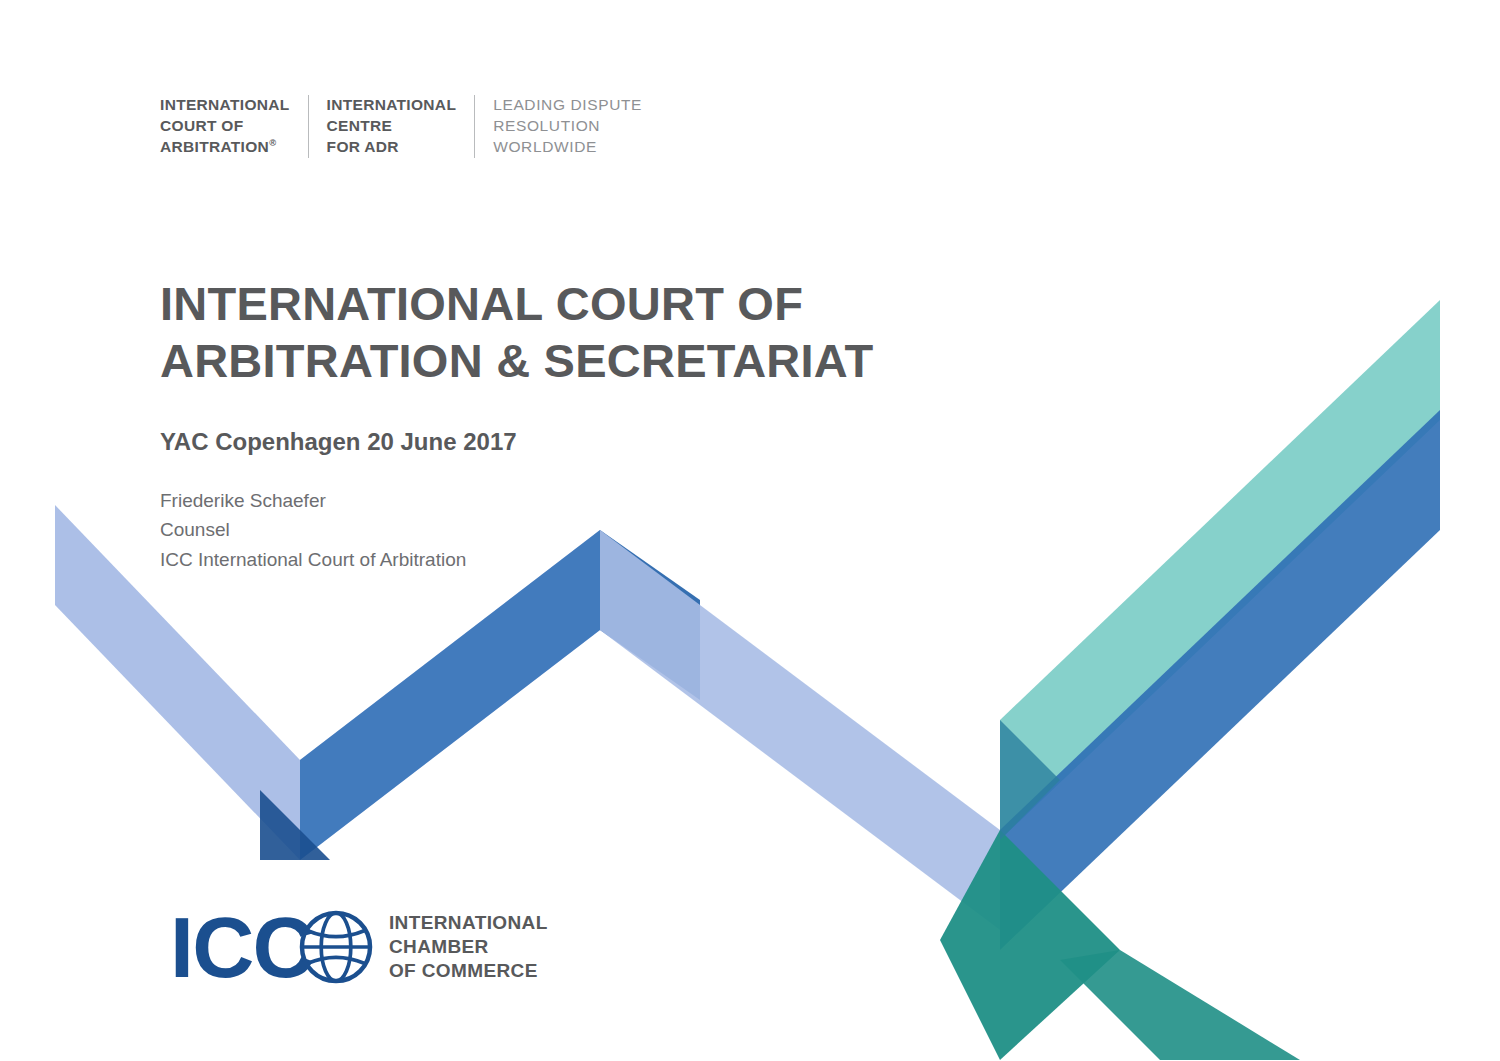INTERNATIONAL
COURT OF
ARBITRATION®
INTERNATIONAL
CENTRE
FOR ADR
LEADING DISPUTE
RESOLUTION
WORLDWIDE
INTERNATIONAL COURT OF
ARBITRATION & SECRETARIAT
YAC Copenhagen 20 June 2017
Friederike Schaefer
Counsel
ICC International Court of Arbitration
ICC
INTERNATIONAL
CHAMBER
OF COMMERCE